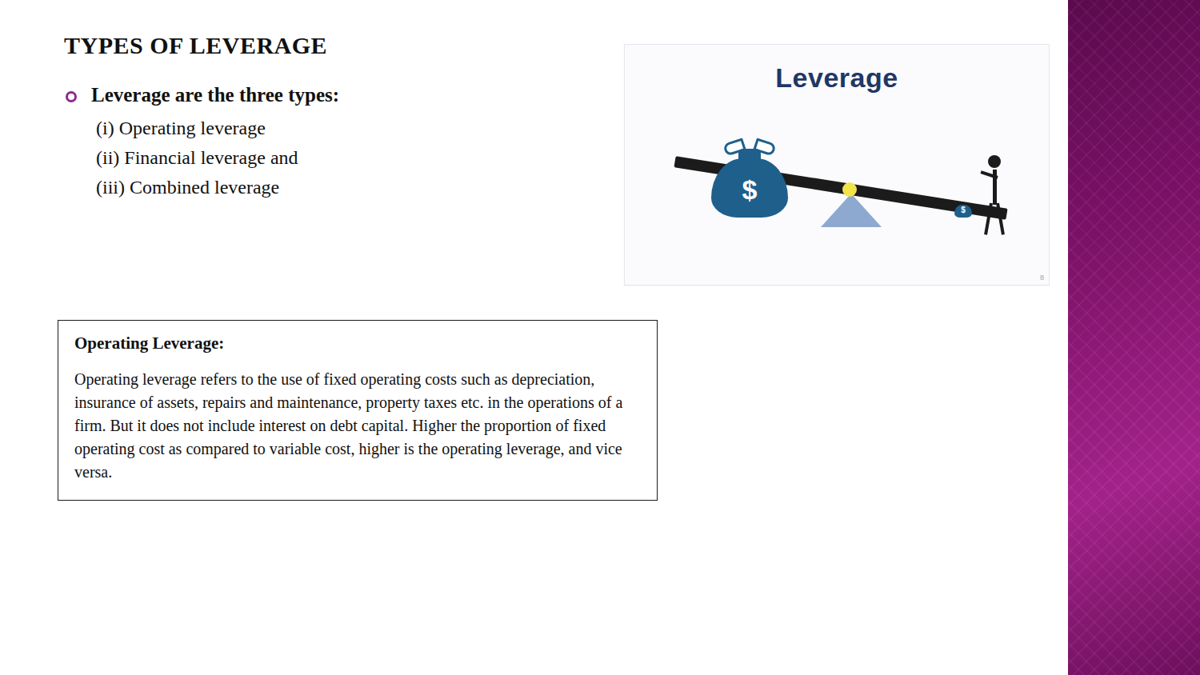TYPES OF LEVERAGE
Leverage are the three types:
(i) Operating leverage
(ii) Financial leverage and
(iii) Combined leverage
Leverage
$
$
8
Operating Leverage:
Operating leverage refers to the use of fixed operating costs such as depreciation, insurance of assets, repairs and maintenance, property taxes etc. in the operations of a firm. But it does not include interest on debt capital. Higher the proportion of fixed operating cost as compared to variable cost, higher is the operating leverage, and vice versa.